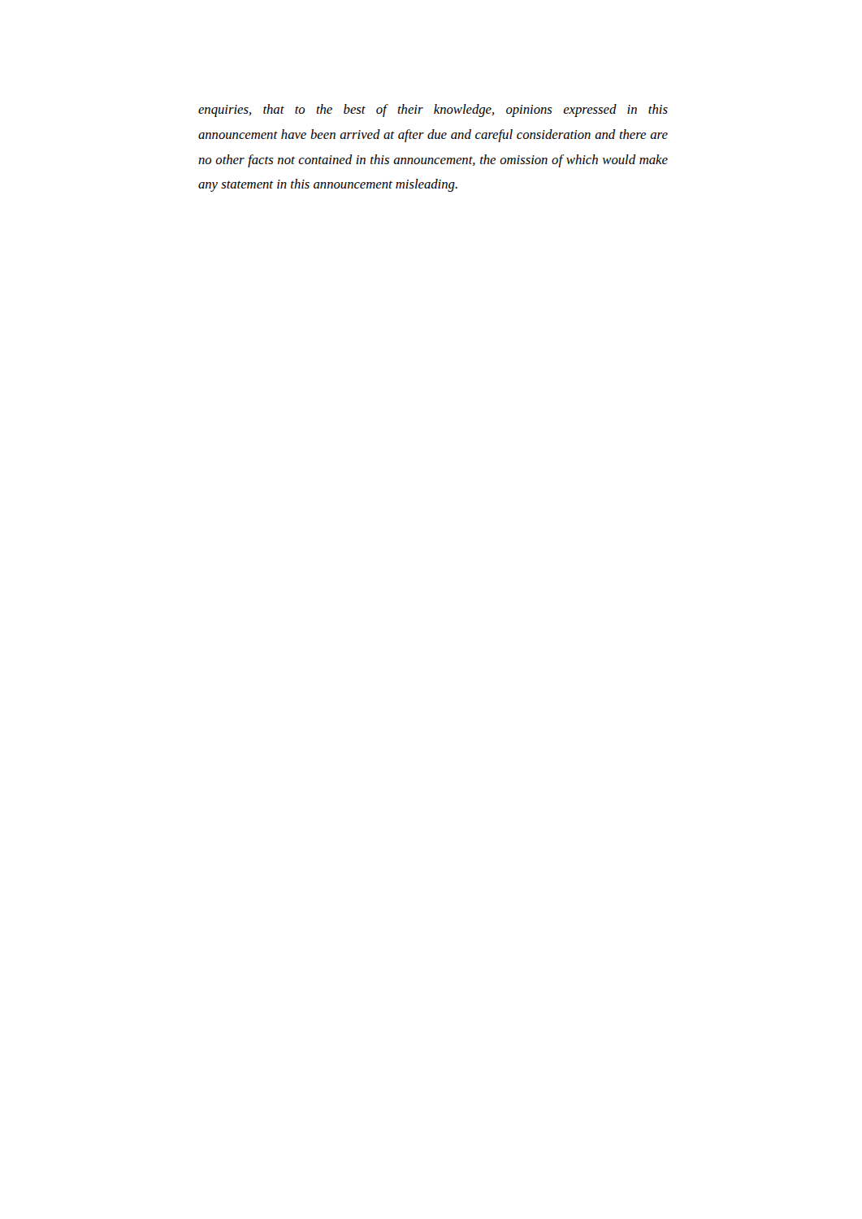enquiries, that to the best of their knowledge, opinions expressed in this announcement have been arrived at after due and careful consideration and there are no other facts not contained in this announcement, the omission of which would make any statement in this announcement misleading.